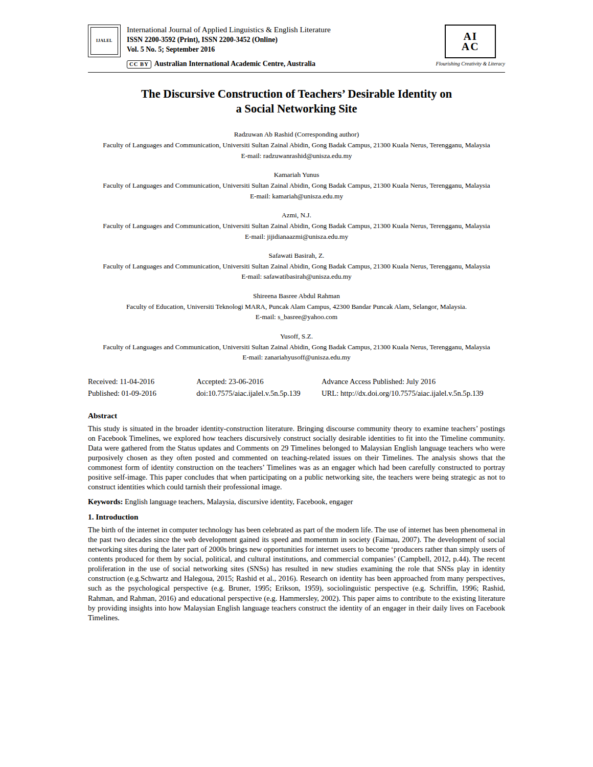IJALEL
International Journal of Applied Linguistics & English Literature
ISSN 2200-3592 (Print), ISSN 2200-3452 (Online)
Vol. 5 No. 5; September 2016
CC BYAustralian International Academic Centre, Australia
AI AC
Flourishing Creativity & Literacy
The Discursive Construction of Teachers’ Desirable Identity on
a Social Networking Site
Radzuwan Ab Rashid (Corresponding author)
Faculty of Languages and Communication, Universiti Sultan Zainal Abidin, Gong Badak Campus, 21300 Kuala Nerus, Terengganu, Malaysia
E-mail: radzuwanrashid@unisza.edu.my
Kamariah Yunus
Faculty of Languages and Communication, Universiti Sultan Zainal Abidin, Gong Badak Campus, 21300 Kuala Nerus, Terengganu, Malaysia
E-mail: kamariah@unisza.edu.my
Azmi, N.J.
Faculty of Languages and Communication, Universiti Sultan Zainal Abidin, Gong Badak Campus, 21300 Kuala Nerus, Terengganu, Malaysia
E-mail: jijidianaazmi@unisza.edu.my
Safawati Basirah, Z.
Faculty of Languages and Communication, Universiti Sultan Zainal Abidin, Gong Badak Campus, 21300 Kuala Nerus, Terengganu, Malaysia
E-mail: safawatibasirah@unisza.edu.my
Shireena Basree Abdul Rahman
Faculty of Education, Universiti Teknologi MARA, Puncak Alam Campus, 42300 Bandar Puncak Alam, Selangor, Malaysia.
E-mail: s_basree@yahoo.com
Yusoff, S.Z.
Faculty of Languages and Communication, Universiti Sultan Zainal Abidin, Gong Badak Campus, 21300 Kuala Nerus, Terengganu, Malaysia
E-mail: zanariahyusoff@unisza.edu.my
| Received: 11-04-2016 | Accepted: 23-06-2016 | Advance Access Published: July 2016 |
| Published: 01-09-2016 | doi:10.7575/aiac.ijalel.v.5n.5p.139 | URL: http://dx.doi.org/10.7575/aiac.ijalel.v.5n.5p.139 |
Abstract
This study is situated in the broader identity-construction literature. Bringing discourse community theory to examine teachers’ postings on Facebook Timelines, we explored how teachers discursively construct socially desirable identities to fit into the Timeline community. Data were gathered from the Status updates and Comments on 29 Timelines belonged to Malaysian English language teachers who were purposively chosen as they often posted and commented on teaching-related issues on their Timelines. The analysis shows that the commonest form of identity construction on the teachers’ Timelines was as an engager which had been carefully constructed to portray positive self-image. This paper concludes that when participating on a public networking site, the teachers were being strategic as not to construct identities which could tarnish their professional image.
Keywords: English language teachers, Malaysia, discursive identity, Facebook, engager
1. Introduction
The birth of the internet in computer technology has been celebrated as part of the modern life. The use of internet has been phenomenal in the past two decades since the web development gained its speed and momentum in society (Faimau, 2007). The development of social networking sites during the later part of 2000s brings new opportunities for internet users to become ‘producers rather than simply users of contents produced for them by social, political, and cultural institutions, and commercial companies’ (Campbell, 2012, p.44). The recent proliferation in the use of social networking sites (SNSs) has resulted in new studies examining the role that SNSs play in identity construction (e.g.Schwartz and Halegoua, 2015; Rashid et al., 2016). Research on identity has been approached from many perspectives, such as the psychological perspective (e.g. Bruner, 1995; Erikson, 1959), sociolinguistic perspective (e.g. Schriffin, 1996; Rashid, Rahman, and Rahman, 2016) and educational perspective (e.g. Hammersley, 2002). This paper aims to contribute to the existing literature by providing insights into how Malaysian English language teachers construct the identity of an engager in their daily lives on Facebook Timelines.